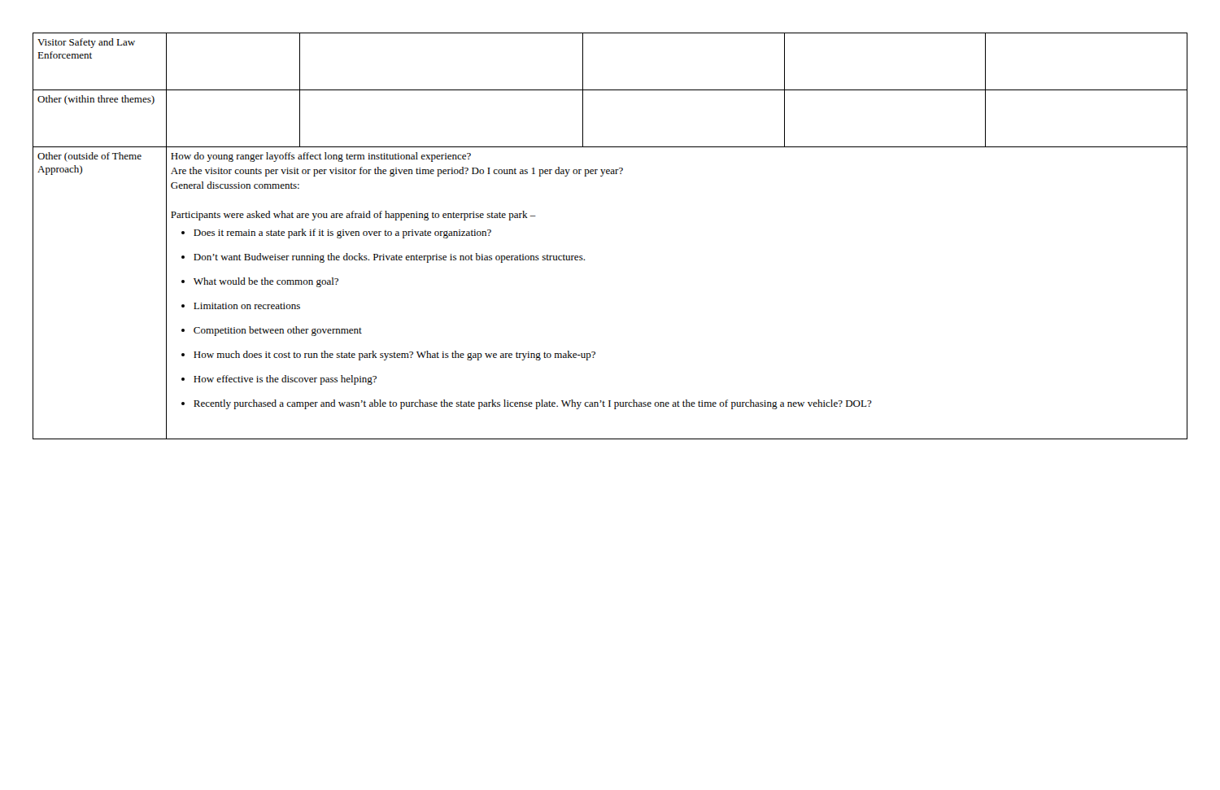| Visitor Safety and Law Enforcement | | | | | |
| Other (within three themes) | | | | | |
| Other (outside of Theme Approach) | How do young ranger layoffs affect long term institutional experience? Are the visitor counts per visit or per visitor for the given time period? Do I count as 1 per day or per year? General discussion comments: Participants were asked what are you are afraid of happening to enterprise state park – Does it remain a state park if it is given over to a private organization? Don’t want Budweiser running the docks. Private enterprise is not bias operations structures. What would be the common goal? Limitation on recreations Competition between other government How much does it cost to run the state park system? What is the gap we are trying to make-up? How effective is the discover pass helping? Recently purchased a camper and wasn’t able to purchase the state parks license plate. Why can’t I purchase one at the time of purchasing a new vehicle? DOL? |